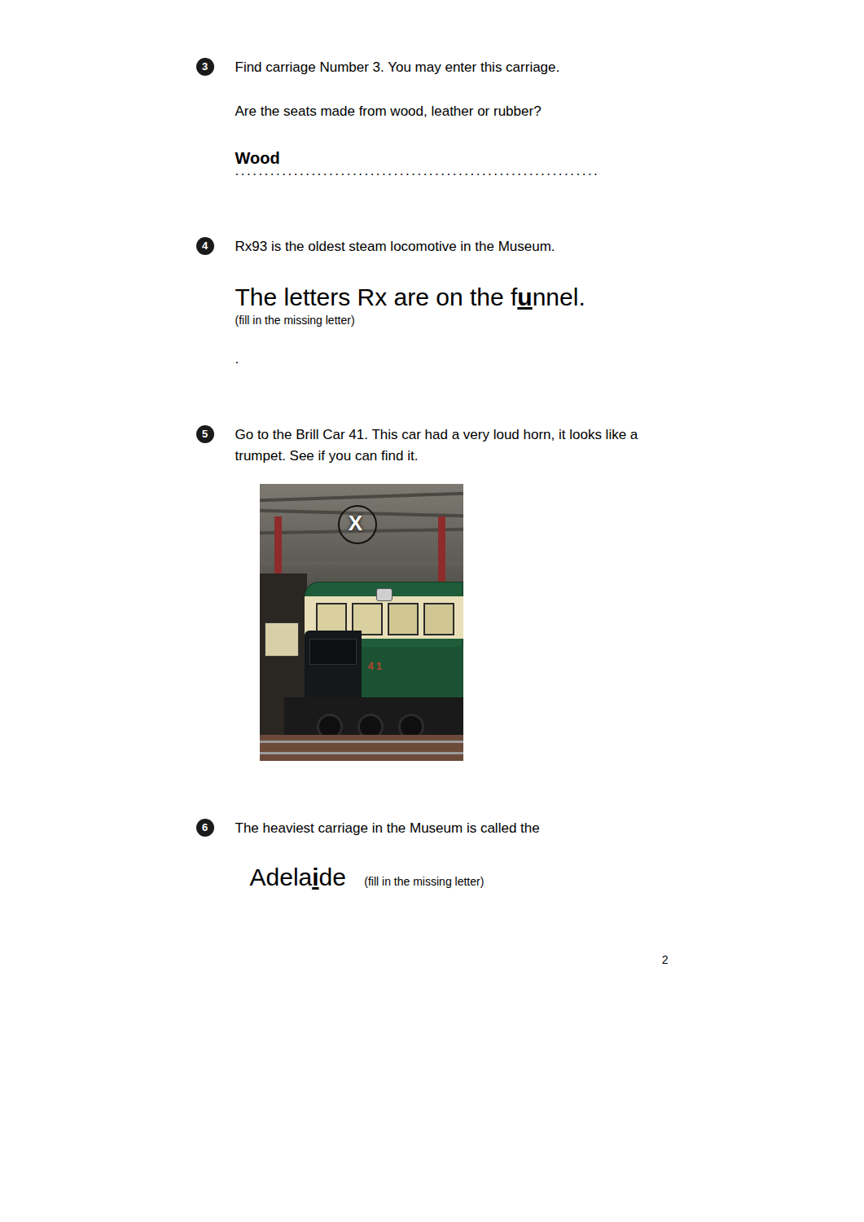3
Find carriage Number 3. You may enter this carriage.
Are the seats made from wood, leather or rubber?
Wood ..............................................................
4
Rx93 is the oldest steam locomotive in the Museum.
The letters Rx are on the funnel.
(fill in the missing letter)
.
5
Go to the Brill Car 41. This car had a very loud horn, it looks like a trumpet. See if you can find it.
41
X
6
The heaviest carriage in the Museum is called the
Adelaide (fill in the missing letter)
2